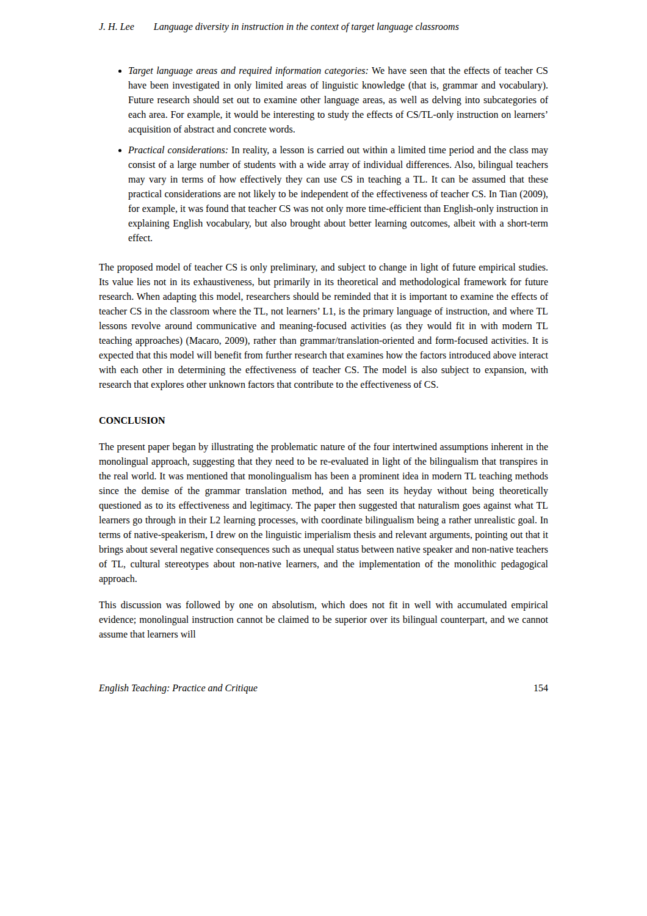J. H. Lee Language diversity in instruction in the context of target language classrooms
Target language areas and required information categories: We have seen that the effects of teacher CS have been investigated in only limited areas of linguistic knowledge (that is, grammar and vocabulary). Future research should set out to examine other language areas, as well as delving into subcategories of each area. For example, it would be interesting to study the effects of CS/TL-only instruction on learners’ acquisition of abstract and concrete words.
Practical considerations: In reality, a lesson is carried out within a limited time period and the class may consist of a large number of students with a wide array of individual differences. Also, bilingual teachers may vary in terms of how effectively they can use CS in teaching a TL. It can be assumed that these practical considerations are not likely to be independent of the effectiveness of teacher CS. In Tian (2009), for example, it was found that teacher CS was not only more time-efficient than English-only instruction in explaining English vocabulary, but also brought about better learning outcomes, albeit with a short-term effect.
The proposed model of teacher CS is only preliminary, and subject to change in light of future empirical studies. Its value lies not in its exhaustiveness, but primarily in its theoretical and methodological framework for future research. When adapting this model, researchers should be reminded that it is important to examine the effects of teacher CS in the classroom where the TL, not learners’ L1, is the primary language of instruction, and where TL lessons revolve around communicative and meaning-focused activities (as they would fit in with modern TL teaching approaches) (Macaro, 2009), rather than grammar/translation-oriented and form-focused activities. It is expected that this model will benefit from further research that examines how the factors introduced above interact with each other in determining the effectiveness of teacher CS. The model is also subject to expansion, with research that explores other unknown factors that contribute to the effectiveness of CS.
Conclusion
The present paper began by illustrating the problematic nature of the four intertwined assumptions inherent in the monolingual approach, suggesting that they need to be re-evaluated in light of the bilingualism that transpires in the real world. It was mentioned that monolingualism has been a prominent idea in modern TL teaching methods since the demise of the grammar translation method, and has seen its heyday without being theoretically questioned as to its effectiveness and legitimacy. The paper then suggested that naturalism goes against what TL learners go through in their L2 learning processes, with coordinate bilingualism being a rather unrealistic goal. In terms of native-speakerism, I drew on the linguistic imperialism thesis and relevant arguments, pointing out that it brings about several negative consequences such as unequal status between native speaker and non-native teachers of TL, cultural stereotypes about non-native learners, and the implementation of the monolithic pedagogical approach.
This discussion was followed by one on absolutism, which does not fit in well with accumulated empirical evidence; monolingual instruction cannot be claimed to be superior over its bilingual counterpart, and we cannot assume that learners will
English Teaching: Practice and Critique 154